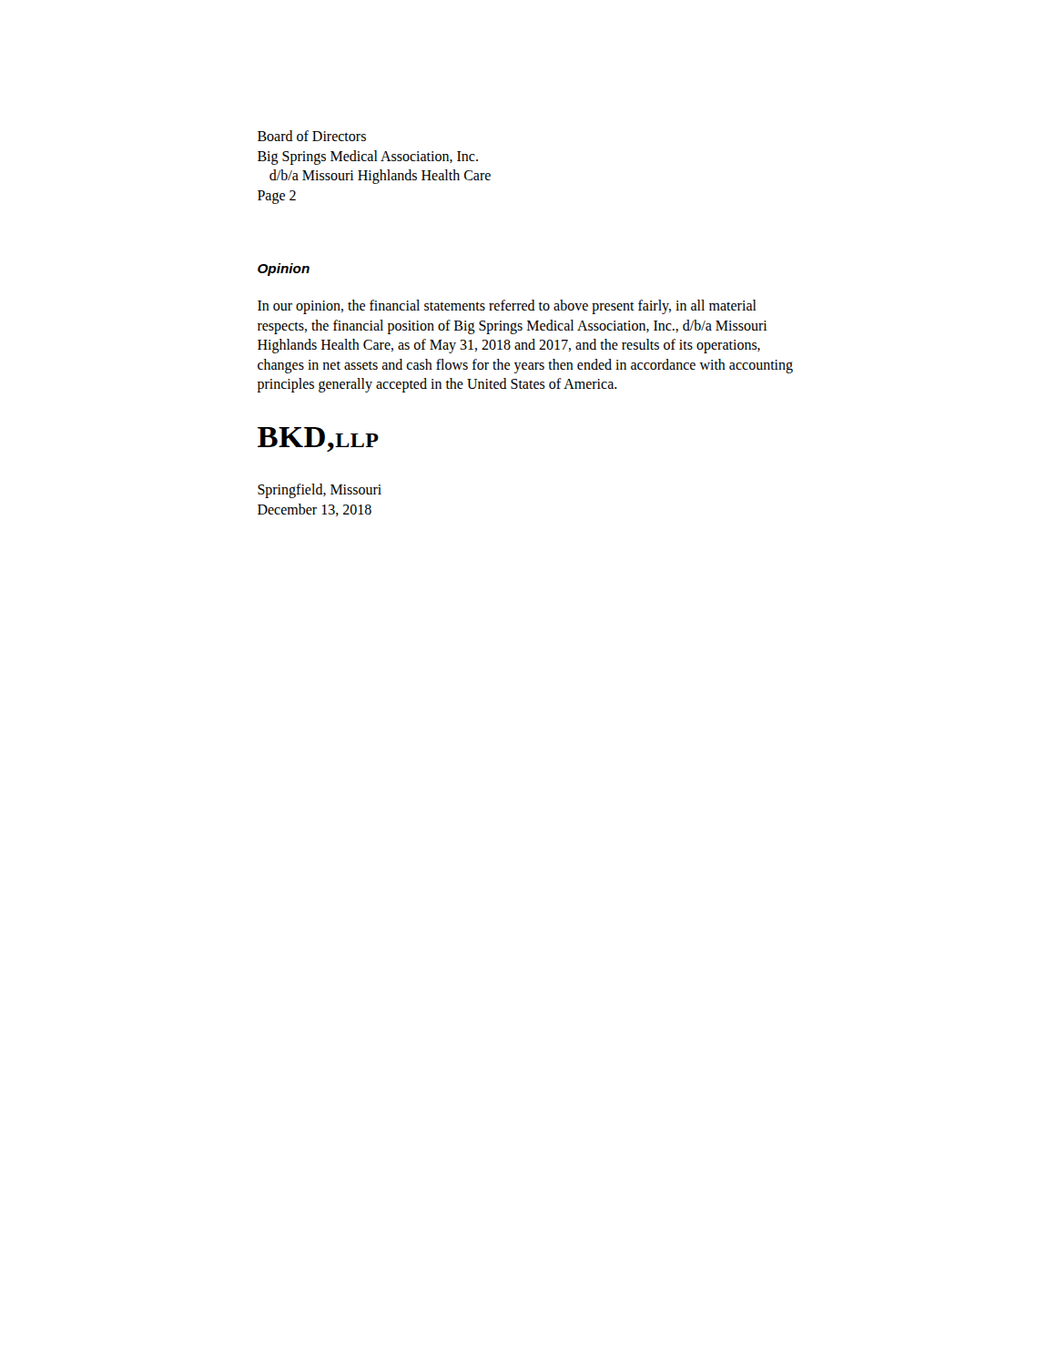Board of Directors
Big Springs Medical Association, Inc.
d/b/a Missouri Highlands Health Care
Page 2
Opinion
In our opinion, the financial statements referred to above present fairly, in all material respects, the financial position of Big Springs Medical Association, Inc., d/b/a Missouri Highlands Health Care, as of May 31, 2018 and 2017, and the results of its operations, changes in net assets and cash flows for the years then ended in accordance with accounting principles generally accepted in the United States of America.
BKD,LLP
Springfield, Missouri
December 13, 2018